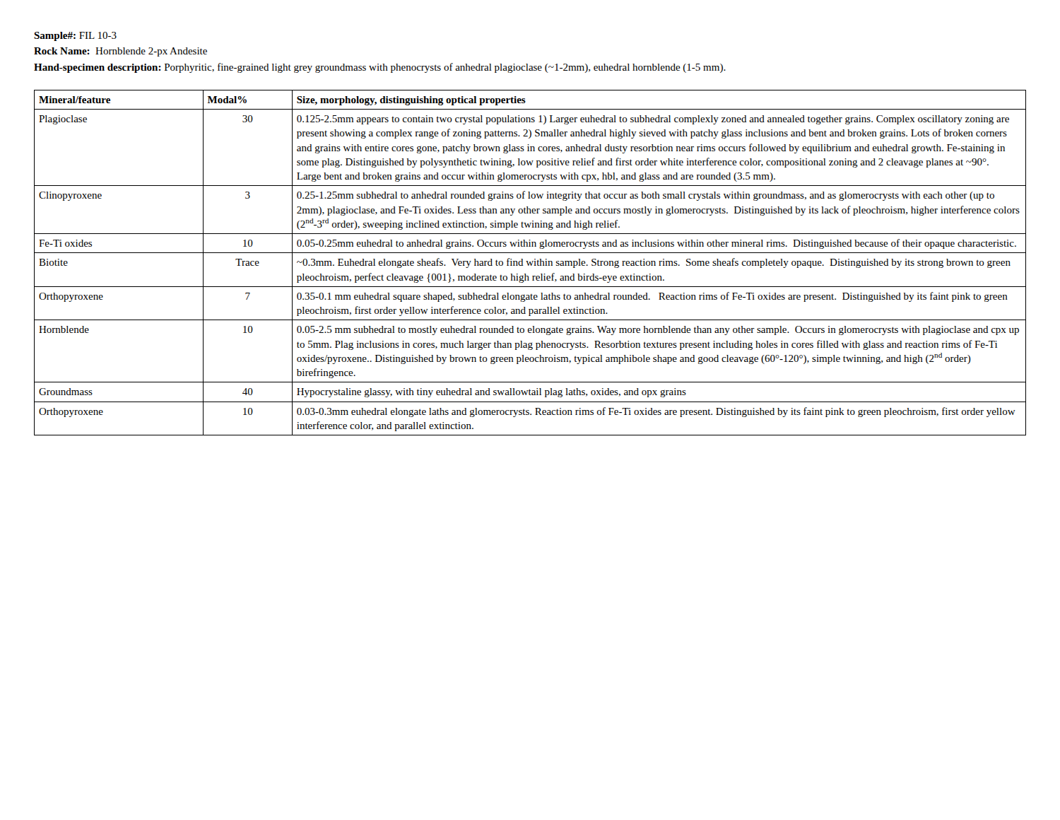Sample#: FIL 10-3
Rock Name: Hornblende 2-px Andesite
Hand-specimen description: Porphyritic, fine-grained light grey groundmass with phenocrysts of anhedral plagioclase (~1-2mm), euhedral hornblende (1-5 mm).
| Mineral/feature | Modal% | Size, morphology, distinguishing optical properties |
| --- | --- | --- |
| Plagioclase | 30 | 0.125-2.5mm appears to contain two crystal populations 1) Larger euhedral to subhedral complexly zoned and annealed together grains. Complex oscillatory zoning are present showing a complex range of zoning patterns. 2) Smaller anhedral highly sieved with patchy glass inclusions and bent and broken grains. Lots of broken corners and grains with entire cores gone, patchy brown glass in cores, anhedral dusty resorbtion near rims occurs followed by equilibrium and euhedral growth. Fe-staining in some plag. Distinguished by polysynthetic twining, low positive relief and first order white interference color, compositional zoning and 2 cleavage planes at ~90°. Large bent and broken grains and occur within glomerocrysts with cpx, hbl, and glass and are rounded (3.5 mm). |
| Clinopyroxene | 3 | 0.25-1.25mm subhedral to anhedral rounded grains of low integrity that occur as both small crystals within groundmass, and as glomerocrysts with each other (up to 2mm), plagioclase, and Fe-Ti oxides. Less than any other sample and occurs mostly in glomerocrysts. Distinguished by its lack of pleochroism, higher interference colors (2 nd -3 rd order), sweeping inclined extinction, simple twining and high relief. |
| Fe-Ti oxides | 10 | 0.05-0.25mm euhedral to anhedral grains. Occurs within glomerocrysts and as inclusions within other mineral rims. Distinguished because of their opaque characteristic. |
| Biotite | Trace | ~0.3mm. Euhedral elongate sheafs. Very hard to find within sample. Strong reaction rims. Some sheafs completely opaque. Distinguished by its strong brown to green pleochroism, perfect cleavage {001}, moderate to high relief, and birds-eye extinction. |
| Orthopyroxene | 7 | 0.35-0.1 mm euhedral square shaped, subhedral elongate laths to anhedral rounded. Reaction rims of Fe-Ti oxides are present. Distinguished by its faint pink to green pleochroism, first order yellow interference color, and parallel extinction. |
| Hornblende | 10 | 0.05-2.5 mm subhedral to mostly euhedral rounded to elongate grains. Way more hornblende than any other sample. Occurs in glomerocrysts with plagioclase and cpx up to 5mm. Plag inclusions in cores, much larger than plag phenocrysts. Resorbtion textures present including holes in cores filled with glass and reaction rims of Fe-Ti oxides/pyroxene.. Distinguished by brown to green pleochroism, typical amphibole shape and good cleavage (60°-120°), simple twinning, and high (2 nd order) birefringence. |
| Groundmass | 40 | Hypocrystaline glassy, with tiny euhedral and swallowtail plag laths, oxides, and opx grains |
| Orthopyroxene | 10 | 0.03-0.3mm euhedral elongate laths and glomerocrysts. Reaction rims of Fe-Ti oxides are present. Distinguished by its faint pink to green pleochroism, first order yellow interference color, and parallel extinction. |